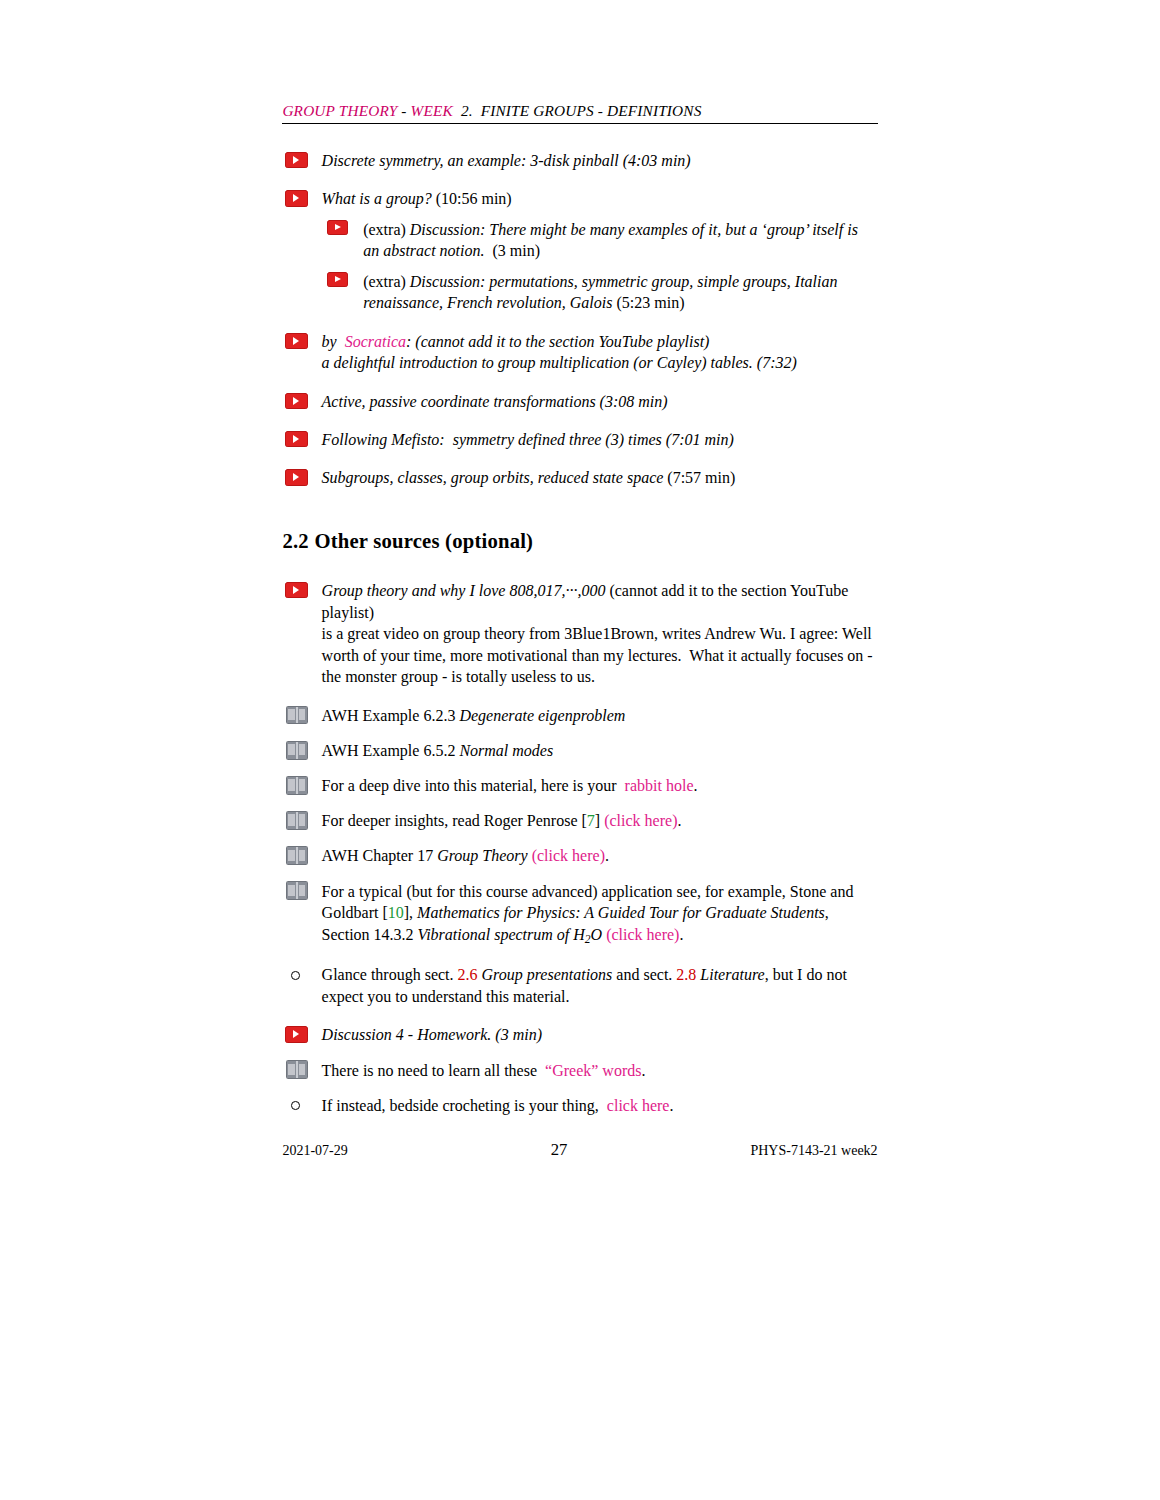GROUP THEORY - WEEK 2. FINITE GROUPS - DEFINITIONS
Discrete symmetry, an example: 3-disk pinball (4:03 min)
What is a group? (10:56 min)
(extra) Discussion: There might be many examples of it, but a ‘group’ itself is an abstract notion. (3 min)
(extra) Discussion: permutations, symmetric group, simple groups, Italian renaissance, French revolution, Galois (5:23 min)
by Socratica: (cannot add it to the section YouTube playlist)
a delightful introduction to group multiplication (or Cayley) tables. (7:32)
Active, passive coordinate transformations (3:08 min)
Following Mefisto: symmetry defined three (3) times (7:01 min)
Subgroups, classes, group orbits, reduced state space (7:57 min)
2.2 Other sources (optional)
Group theory and why I love 808,017,···,000 (cannot add it to the section YouTube playlist)
is a great video on group theory from 3Blue1Brown, writes Andrew Wu. I agree: Well worth of your time, more motivational than my lectures. What it actually focuses on - the monster group - is totally useless to us.
AWH Example 6.2.3 Degenerate eigenproblem
AWH Example 6.5.2 Normal modes
For a deep dive into this material, here is your rabbit hole.
For deeper insights, read Roger Penrose [7] (click here).
AWH Chapter 17 Group Theory (click here).
For a typical (but for this course advanced) application see, for example, Stone and Goldbart [10], Mathematics for Physics: A Guided Tour for Graduate Students, Section 14.3.2 Vibrational spectrum of H2O (click here).
Glance through sect. 2.6 Group presentations and sect. 2.8 Literature, but I do not expect you to understand this material.
Discussion 4 - Homework. (3 min)
There is no need to learn all these “Greek” words.
If instead, bedside crocheting is your thing, click here.
2021-07-29
27
PHYS-7143-21 week2